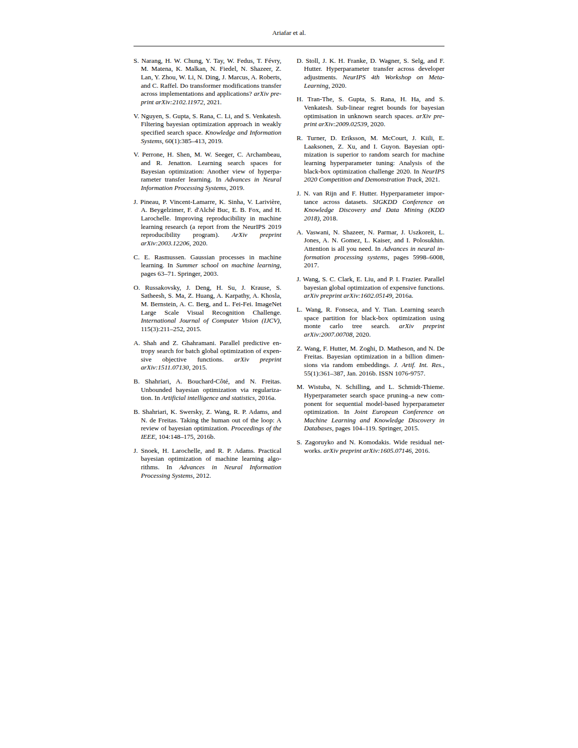Ariafar et al.
S. Narang, H. W. Chung, Y. Tay, W. Fedus, T. Févry, M. Matena, K. Malkan, N. Fiedel, N. Shazeer, Z. Lan, Y. Zhou, W. Li, N. Ding, J. Marcus, A. Roberts, and C. Raffel. Do transformer modifications transfer across implementations and applications? arXiv preprint arXiv:2102.11972, 2021.
V. Nguyen, S. Gupta, S. Rana, C. Li, and S. Venkatesh. Filtering bayesian optimization approach in weakly specified search space. Knowledge and Information Systems, 60(1):385–413, 2019.
V. Perrone, H. Shen, M. W. Seeger, C. Archambeau, and R. Jenatton. Learning search spaces for Bayesian optimization: Another view of hyperparameter transfer learning. In Advances in Neural Information Processing Systems, 2019.
J. Pineau, P. Vincent-Lamarre, K. Sinha, V. Larivière, A. Beygelzimer, F. d'Alché Buc, E. B. Fox, and H. Larochelle. Improving reproducibility in machine learning research (a report from the NeurIPS 2019 reproducibility program). ArXiv preprint arXiv:2003.12206, 2020.
C. E. Rasmussen. Gaussian processes in machine learning. In Summer school on machine learning, pages 63–71. Springer, 2003.
O. Russakovsky, J. Deng, H. Su, J. Krause, S. Satheesh, S. Ma, Z. Huang, A. Karpathy, A. Khosla, M. Bernstein, A. C. Berg, and L. Fei-Fei. ImageNet Large Scale Visual Recognition Challenge. International Journal of Computer Vision (IJCV), 115(3):211–252, 2015.
A. Shah and Z. Ghahramani. Parallel predictive entropy search for batch global optimization of expensive objective functions. arXiv preprint arXiv:1511.07130, 2015.
B. Shahriari, A. Bouchard-Côté, and N. Freitas. Unbounded bayesian optimization via regularization. In Artificial intelligence and statistics, 2016a.
B. Shahriari, K. Swersky, Z. Wang, R. P. Adams, and N. de Freitas. Taking the human out of the loop: A review of bayesian optimization. Proceedings of the IEEE, 104:148–175, 2016b.
J. Snoek, H. Larochelle, and R. P. Adams. Practical bayesian optimization of machine learning algorithms. In Advances in Neural Information Processing Systems, 2012.
D. Stoll, J. K. H. Franke, D. Wagner, S. Selg, and F. Hutter. Hyperparameter transfer across developer adjustments. NeurIPS 4th Workshop on Meta-Learning, 2020.
H. Tran-The, S. Gupta, S. Rana, H. Ha, and S. Venkatesh. Sub-linear regret bounds for bayesian optimisation in unknown search spaces. arXiv preprint arXiv:2009.02539, 2020.
R. Turner, D. Eriksson, M. McCourt, J. Kiili, E. Laaksonen, Z. Xu, and I. Guyon. Bayesian optimization is superior to random search for machine learning hyperparameter tuning: Analysis of the black-box optimization challenge 2020. In NeurIPS 2020 Competition and Demonstration Track, 2021.
J. N. van Rijn and F. Hutter. Hyperparameter importance across datasets. SIGKDD Conference on Knowledge Discovery and Data Mining (KDD 2018), 2018.
A. Vaswani, N. Shazeer, N. Parmar, J. Uszkoreit, L. Jones, A. N. Gomez, L. Kaiser, and I. Polosukhin. Attention is all you need. In Advances in neural information processing systems, pages 5998–6008, 2017.
J. Wang, S. C. Clark, E. Liu, and P. I. Frazier. Parallel bayesian global optimization of expensive functions. arXiv preprint arXiv:1602.05149, 2016a.
L. Wang, R. Fonseca, and Y. Tian. Learning search space partition for black-box optimization using monte carlo tree search. arXiv preprint arXiv:2007.00708, 2020.
Z. Wang, F. Hutter, M. Zoghi, D. Matheson, and N. De Freitas. Bayesian optimization in a billion dimensions via random embeddings. J. Artif. Int. Res., 55(1):361–387, Jan. 2016b. ISSN 1076-9757.
M. Wistuba, N. Schilling, and L. Schmidt-Thieme. Hyperparameter search space pruning–a new component for sequential model-based hyperparameter optimization. In Joint European Conference on Machine Learning and Knowledge Discovery in Databases, pages 104–119. Springer, 2015.
S. Zagoruyko and N. Komodakis. Wide residual networks. arXiv preprint arXiv:1605.07146, 2016.